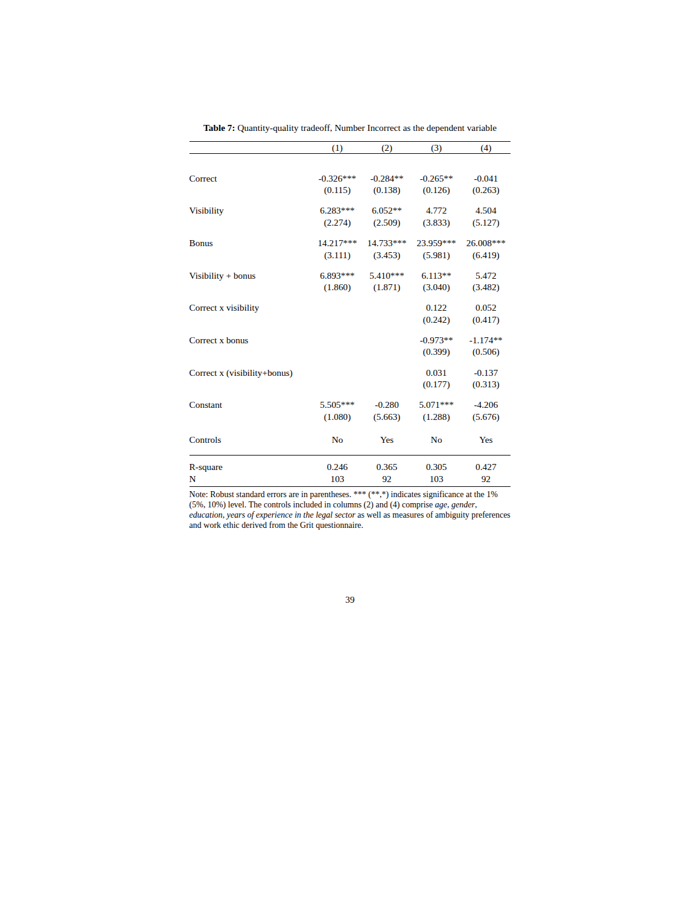Table 7: Quantity-quality tradeoff, Number Incorrect as the dependent variable
| | (1) | (2) | (3) | (4) |
| Correct | -0.326*** | -0.284** | -0.265** | -0.041 |
| | (0.115) | (0.138) | (0.126) | (0.263) |
| Visibility | 6.283*** | 6.052** | 4.772 | 4.504 |
| | (2.274) | (2.509) | (3.833) | (5.127) |
| Bonus | 14.217*** | 14.733*** | 23.959*** | 26.008*** |
| | (3.111) | (3.453) | (5.981) | (6.419) |
| Visibility + bonus | 6.893*** | 5.410*** | 6.113** | 5.472 |
| | (1.860) | (1.871) | (3.040) | (3.482) |
| Correct x visibility | | | 0.122 | 0.052 |
| | | | (0.242) | (0.417) |
| Correct x bonus | | | -0.973** | -1.174** |
| | | | (0.399) | (0.506) |
| Correct x (visibility+bonus) | | | 0.031 | -0.137 |
| | | | (0.177) | (0.313) |
| Constant | 5.505*** | -0.280 | 5.071*** | -4.206 |
| | (1.080) | (5.663) | (1.288) | (5.676) |
| Controls | No | Yes | No | Yes |
| R-square | 0.246 | 0.365 | 0.305 | 0.427 |
| N | 103 | 92 | 103 | 92 |
Note: Robust standard errors are in parentheses. *** (**,*) indicates significance at the 1% (5%, 10%) level. The controls included in columns (2) and (4) comprise age, gender, education, years of experience in the legal sector as well as measures of ambiguity preferences and work ethic derived from the Grit questionnaire.
39